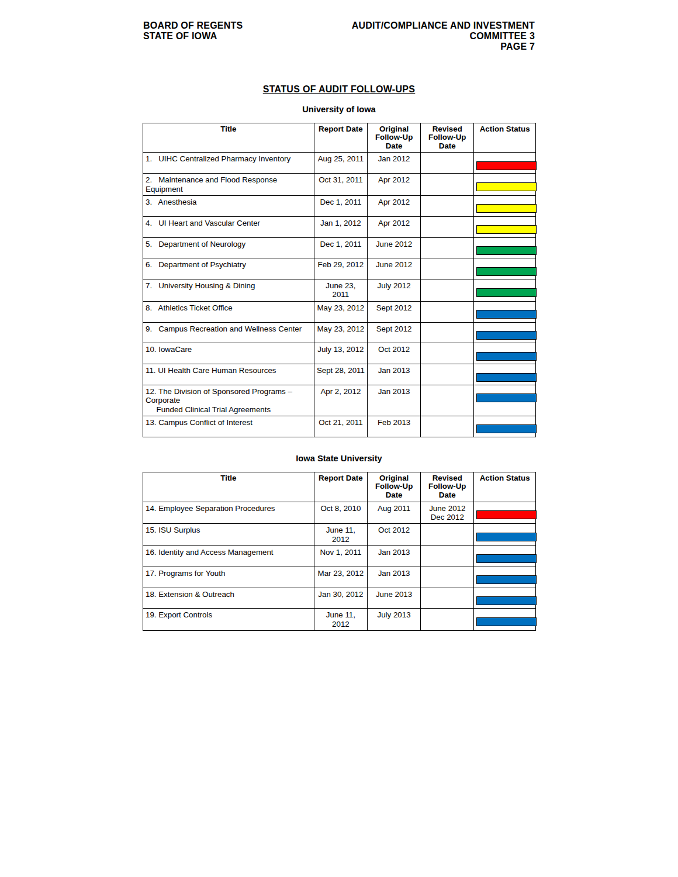| BOARD OF REGENTS STATE OF IOWA | AUDIT/COMPLIANCE AND INVESTMENT COMMITTEE 3 PAGE 7 |
STATUS OF AUDIT FOLLOW-UPS
University of Iowa
| Title | Report Date | Original Follow-Up Date | Revised Follow-Up Date | Action Status |
| --- | --- | --- | --- | --- |
| 1. UIHC Centralized Pharmacy Inventory | Aug 25, 2011 | Jan 2012 | | |
| 2. Maintenance and Flood Response Equipment | Oct 31, 2011 | Apr 2012 | | |
| 3. Anesthesia | Dec 1, 2011 | Apr 2012 | | |
| 4. UI Heart and Vascular Center | Jan 1, 2012 | Apr 2012 | | |
| 5. Department of Neurology | Dec 1, 2011 | June 2012 | | |
| 6. Department of Psychiatry | Feb 29, 2012 | June 2012 | | |
| 7. University Housing & Dining | June 23, 2011 | July 2012 | | |
| 8. Athletics Ticket Office | May 23, 2012 | Sept 2012 | | |
| 9. Campus Recreation and Wellness Center | May 23, 2012 | Sept 2012 | | |
| 10. IowaCare | July 13, 2012 | Oct 2012 | | |
| 11. UI Health Care Human Resources | Sept 28, 2011 | Jan 2013 | | |
| 12. The Division of Sponsored Programs – Corporate Funded Clinical Trial Agreements | Apr 2, 2012 | Jan 2013 | | |
| 13. Campus Conflict of Interest | Oct 21, 2011 | Feb 2013 | | |
Iowa State University
| Title | Report Date | Original Follow-Up Date | Revised Follow-Up Date | Action Status |
| --- | --- | --- | --- | --- |
| 14. Employee Separation Procedures | Oct 8, 2010 | Aug 2011 | June 2012 Dec 2012 | |
| 15. ISU Surplus | June 11, 2012 | Oct 2012 | | |
| 16. Identity and Access Management | Nov 1, 2011 | Jan 2013 | | |
| 17. Programs for Youth | Mar 23, 2012 | Jan 2013 | | |
| 18. Extension & Outreach | Jan 30, 2012 | June 2013 | | |
| 19. Export Controls | June 11, 2012 | July 2013 | | |